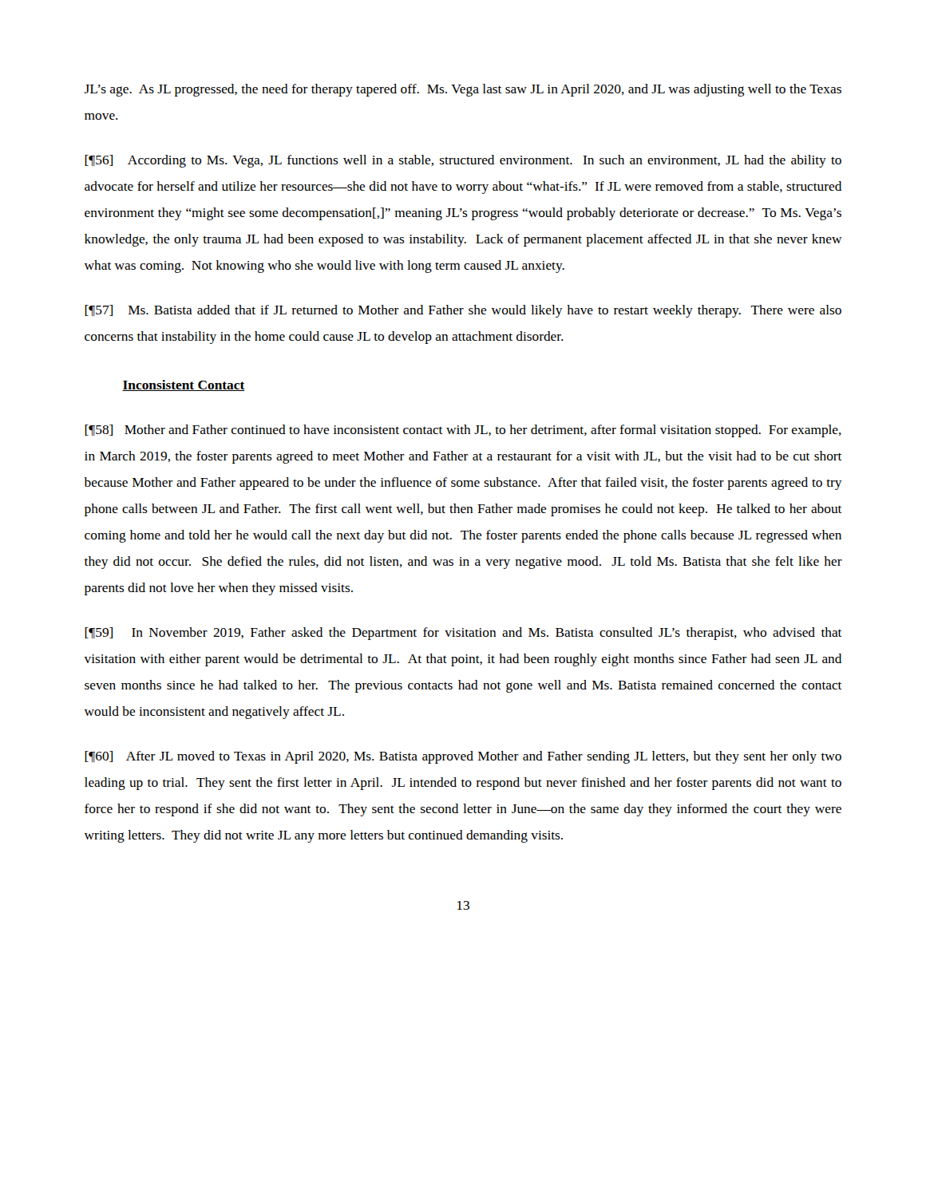JL’s age. As JL progressed, the need for therapy tapered off. Ms. Vega last saw JL in April 2020, and JL was adjusting well to the Texas move.
[¶56] According to Ms. Vega, JL functions well in a stable, structured environment. In such an environment, JL had the ability to advocate for herself and utilize her resources—she did not have to worry about “what-ifs.” If JL were removed from a stable, structured environment they “might see some decompensation[,]” meaning JL’s progress “would probably deteriorate or decrease.” To Ms. Vega’s knowledge, the only trauma JL had been exposed to was instability. Lack of permanent placement affected JL in that she never knew what was coming. Not knowing who she would live with long term caused JL anxiety.
[¶57] Ms. Batista added that if JL returned to Mother and Father she would likely have to restart weekly therapy. There were also concerns that instability in the home could cause JL to develop an attachment disorder.
Inconsistent Contact
[¶58] Mother and Father continued to have inconsistent contact with JL, to her detriment, after formal visitation stopped. For example, in March 2019, the foster parents agreed to meet Mother and Father at a restaurant for a visit with JL, but the visit had to be cut short because Mother and Father appeared to be under the influence of some substance. After that failed visit, the foster parents agreed to try phone calls between JL and Father. The first call went well, but then Father made promises he could not keep. He talked to her about coming home and told her he would call the next day but did not. The foster parents ended the phone calls because JL regressed when they did not occur. She defied the rules, did not listen, and was in a very negative mood. JL told Ms. Batista that she felt like her parents did not love her when they missed visits.
[¶59] In November 2019, Father asked the Department for visitation and Ms. Batista consulted JL’s therapist, who advised that visitation with either parent would be detrimental to JL. At that point, it had been roughly eight months since Father had seen JL and seven months since he had talked to her. The previous contacts had not gone well and Ms. Batista remained concerned the contact would be inconsistent and negatively affect JL.
[¶60] After JL moved to Texas in April 2020, Ms. Batista approved Mother and Father sending JL letters, but they sent her only two leading up to trial. They sent the first letter in April. JL intended to respond but never finished and her foster parents did not want to force her to respond if she did not want to. They sent the second letter in June—on the same day they informed the court they were writing letters. They did not write JL any more letters but continued demanding visits.
13